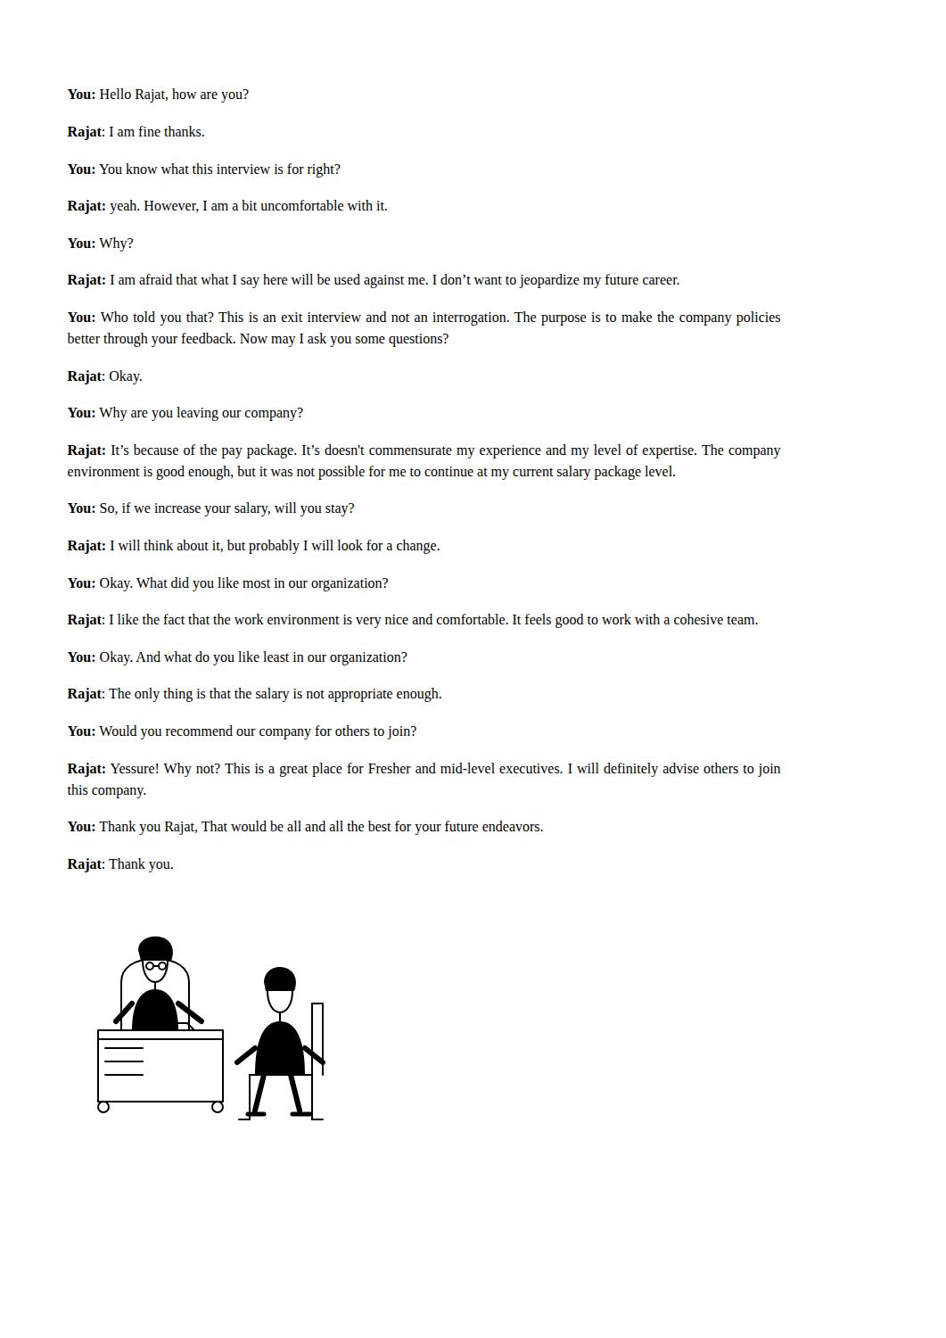You: Hello Rajat, how are you?
Rajat: I am fine thanks.
You: You know what this interview is for right?
Rajat: yeah. However, I am a bit uncomfortable with it.
You: Why?
Rajat: I am afraid that what I say here will be used against me. I don’t want to jeopardize my future career.
You: Who told you that? This is an exit interview and not an interrogation. The purpose is to make the company policies better through your feedback. Now may I ask you some questions?
Rajat: Okay.
You: Why are you leaving our company?
Rajat: It’s because of the pay package. It’s doesn't commensurate my experience and my level of expertise. The company environment is good enough, but it was not possible for me to continue at my current salary package level.
You: So, if we increase your salary, will you stay?
Rajat: I will think about it, but probably I will look for a change.
You: Okay. What did you like most in our organization?
Rajat: I like the fact that the work environment is very nice and comfortable. It feels good to work with a cohesive team.
You: Okay. And what do you like least in our organization?
Rajat: The only thing is that the salary is not appropriate enough.
You: Would you recommend our company for others to join?
Rajat: Yessure! Why not? This is a great place for Fresher and mid-level executives. I will definitely advise others to join this company.
You: Thank you Rajat, That would be all and all the best for your future endeavors.
Rajat: Thank you.